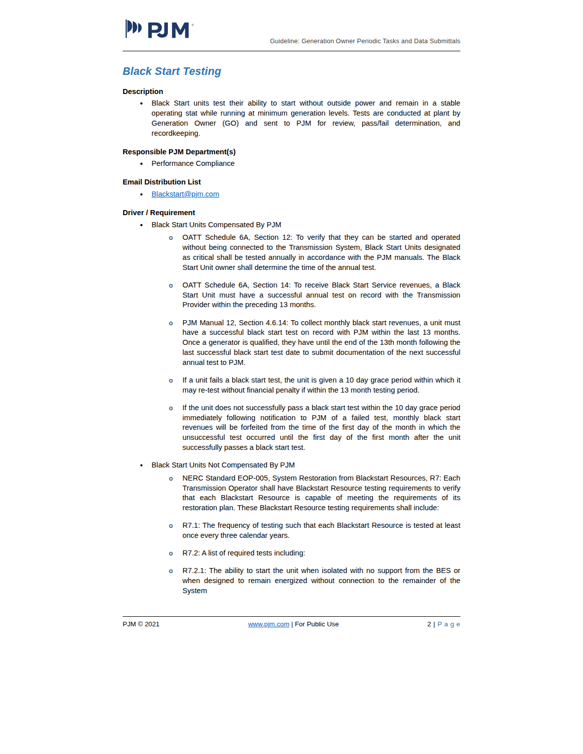®
Guideline: Generation Owner Periodic Tasks and Data Submittals
Black Start Testing
Description
Black Start units test their ability to start without outside power and remain in a stable operating stat while running at minimum generation levels. Tests are conducted at plant by Generation Owner (GO) and sent to PJM for review, pass/fail determination, and recordkeeping.
Responsible PJM Department(s)
Performance Compliance
Email Distribution List
Blackstart@pjm.com
Driver / Requirement
Black Start Units Compensated By PJM
OATT Schedule 6A, Section 12: To verify that they can be started and operated without being connected to the Transmission System, Black Start Units designated as critical shall be tested annually in accordance with the PJM manuals. The Black Start Unit owner shall determine the time of the annual test.
OATT Schedule 6A, Section 14: To receive Black Start Service revenues, a Black Start Unit must have a successful annual test on record with the Transmission Provider within the preceding 13 months.
PJM Manual 12, Section 4.6.14: To collect monthly black start revenues, a unit must have a successful black start test on record with PJM within the last 13 months. Once a generator is qualified, they have until the end of the 13th month following the last successful black start test date to submit documentation of the next successful annual test to PJM.
If a unit fails a black start test, the unit is given a 10 day grace period within which it may re-test without financial penalty if within the 13 month testing period.
If the unit does not successfully pass a black start test within the 10 day grace period immediately following notification to PJM of a failed test, monthly black start revenues will be forfeited from the time of the first day of the month in which the unsuccessful test occurred until the first day of the first month after the unit successfully passes a black start test.
Black Start Units Not Compensated By PJM
NERC Standard EOP-005, System Restoration from Blackstart Resources, R7: Each Transmission Operator shall have Blackstart Resource testing requirements to verify that each Blackstart Resource is capable of meeting the requirements of its restoration plan. These Blackstart Resource testing requirements shall include:
R7.1: The frequency of testing such that each Blackstart Resource is tested at least once every three calendar years.
R7.2: A list of required tests including:
R7.2.1: The ability to start the unit when isolated with no support from the BES or when designed to remain energized without connection to the remainder of the System
PJM © 2021
www.pjm.com | For Public Use
2 | P a g e